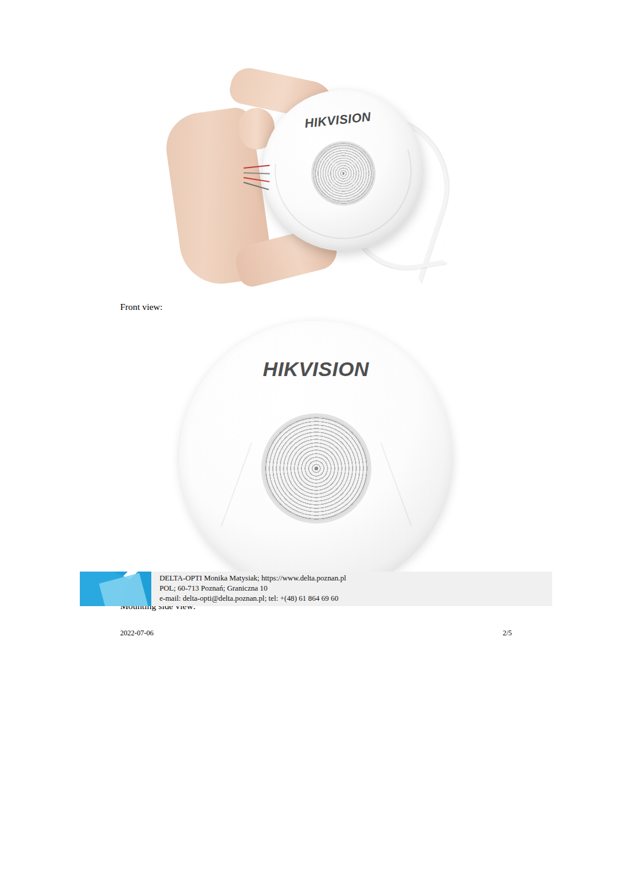HIKVISION
Front view:
HIKVISION
Mounting side view:
DELTA-OPTI Monika Matysiak; https://www.delta.poznan.pl
POL; 60-713 Poznań; Graniczna 10
e-mail: delta-opti@delta.poznan.pl; tel: +(48) 61 864 69 60
2022-07-06 2/5